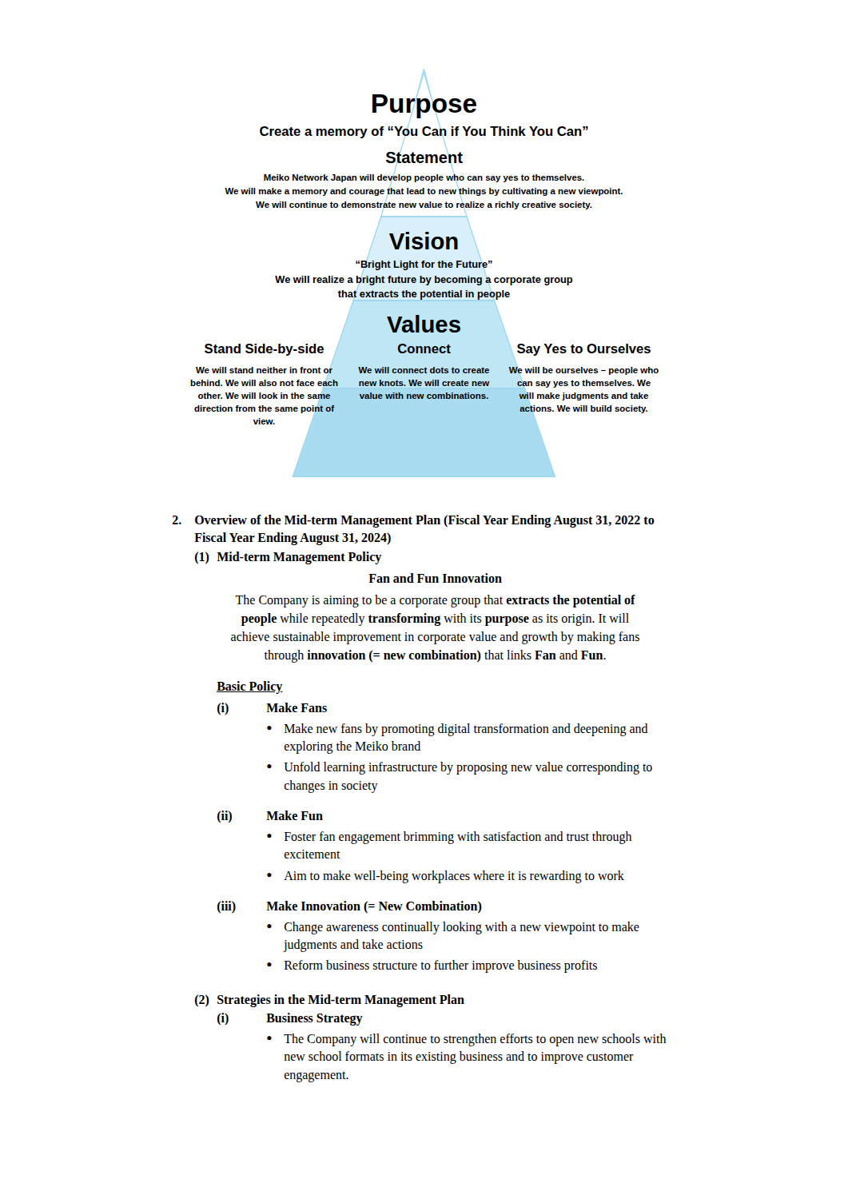Purpose
Create a memory of “You Can if You Think You Can”
Statement
Meiko Network Japan will develop people who can say yes to themselves.
We will make a memory and courage that lead to new things by cultivating a new viewpoint.
We will continue to demonstrate new value to realize a richly creative society.
Vision
“Bright Light for the Future”
We will realize a bright future by becoming a corporate group
that extracts the potential in people
Values
Stand Side-by-side
We will stand neither in front or behind. We will also not face each other. We will look in the same direction from the same point of view.
Connect
We will connect dots to create new knots. We will create new value with new combinations.
Say Yes to Ourselves
We will be ourselves – people who can say yes to themselves. We will make judgments and take actions. We will build society.
2.
Overview of the Mid-term Management Plan (Fiscal Year Ending August 31, 2022 to Fiscal Year Ending August 31, 2024)
(1)
Mid-term Management Policy
Fan and Fun Innovation
The Company is aiming to be a corporate group that extracts the potential of people while repeatedly transforming with its purpose as its origin. It will achieve sustainable improvement in corporate value and growth by making fans through innovation (= new combination) that links Fan and Fun.
Basic Policy
(i)
Make Fans
Make new fans by promoting digital transformation and deepening and exploring the Meiko brand
Unfold learning infrastructure by proposing new value corresponding to changes in society
(ii)
Make Fun
Foster fan engagement brimming with satisfaction and trust through excitement
Aim to make well-being workplaces where it is rewarding to work
(iii)
Make Innovation (= New Combination)
Change awareness continually looking with a new viewpoint to make judgments and take actions
Reform business structure to further improve business profits
(2)
Strategies in the Mid-term Management Plan
(i)
Business Strategy
The Company will continue to strengthen efforts to open new schools with new school formats in its existing business and to improve customer engagement.